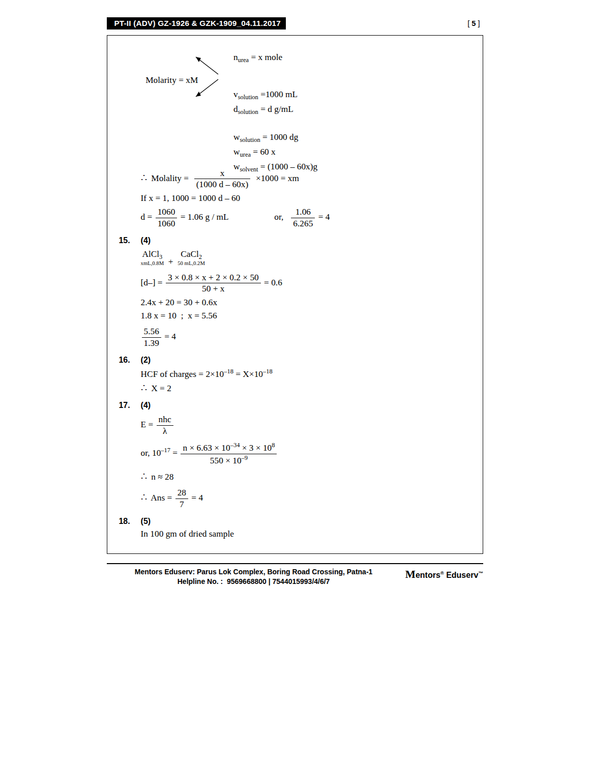PT-II (ADV) GZ-1926 & GZK-1909_04.11.2017
[ 5 ]
Molarity = xM
nurea = x mole
vsolution =1000 mL
dsolution = d g/mL
wsolution = 1000 dg
wurea = 60 x
wsolvent = (1000 – 60x)g
∴ Molality = x(1000 d – 60x) ×1000 = xm
If x = 1, 1000 = 1000 d – 60
d = 10601060 = 1.06 g / mL or, 1.066.265 = 4
15.
(4)
AlCl3 xmL,0.8M + CaCl2 50 mL,0.2M
[d–] = 3 × 0.8 × x + 2 × 0.2 × 50 50 + x = 0.6
2.4x + 20 = 30 + 0.6x
1.8 x = 10 ; x = 5.56
5.561.39 = 4
16.
(2)
HCF of charges = 2×10–18 = X×10–18
∴ X = 2
17.
(4)
E = nhc λ
or, 10–17 = n × 6.63 × 10–34 × 3 × 108 550 × 10–9
∴ n ≈ 28
∴ Ans = 287 = 4
18.
(5)
In 100 gm of dried sample
Mentors Eduserv: Parus Lok Complex, Boring Road Crossing, Patna-1
Helpline No. : 9569668800 | 7544015993/4/6/7
Mentors® Eduserv™